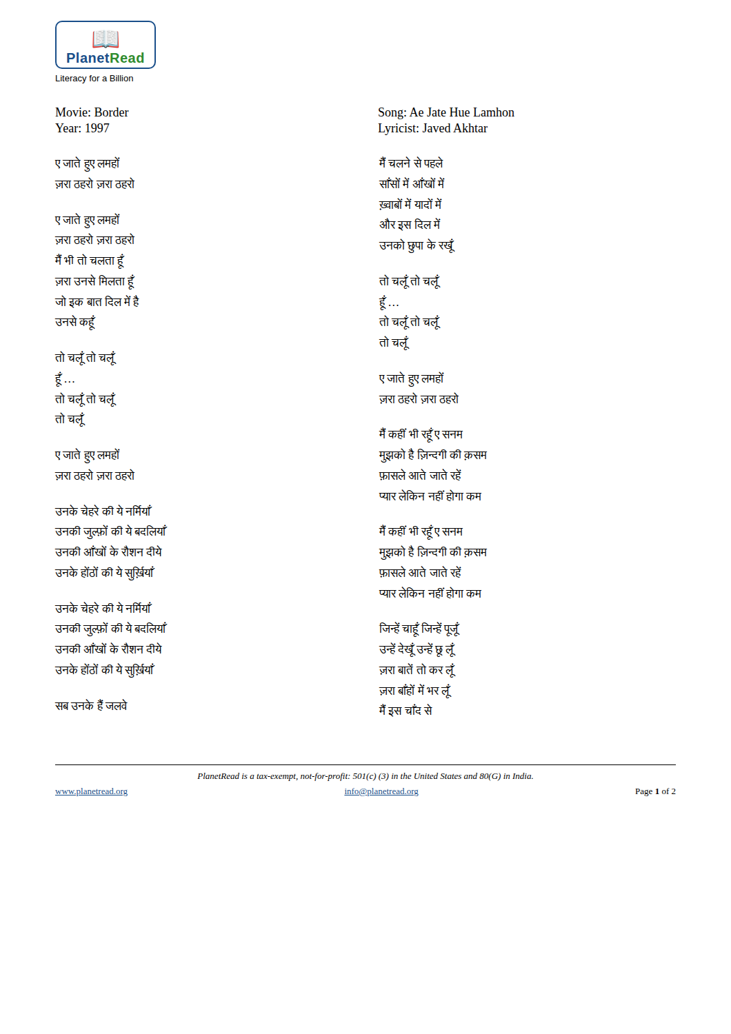📖 Planet Read
Literacy for a Billion
Movie: Border
Year: 1997
Song: Ae Jate Hue Lamhon
Lyricist: Javed Akhtar
ए जाते हुए लमहों
ज़रा ठहरो ज़रा ठहरो
ए जाते हुए लमहों
ज़रा ठहरो ज़रा ठहरो
मैं भी तो चलता हूँ
ज़रा उनसे मिलता हूँ
जो इक बात दिल में है
उनसे कहूँ
तो चलूँ तो चलूँ
हूँ …
तो चलूँ तो चलूँ
तो चलूँ
ए जाते हुए लमहों
ज़रा ठहरो ज़रा ठहरो
उनके चेहरे की ये नर्मियाँ
उनकी जुल्फ़ों की ये बदलियाँ
उनकी आँखों के रौशन दीये
उनके होंठों की ये सुर्ख़ियाँ
उनके चेहरे की ये नर्मियाँ
उनकी जुल्फ़ों की ये बदलियाँ
उनकी आँखों के रौशन दीये
उनके होंठों की ये सुर्ख़ियाँ
सब उनके हैं जलवे
मैं चलने से पहले
साँसों में आँखों में
ख़्वाबों में यादों में
और इस दिल में
उनको छुपा के रखूँ
तो चलूँ तो चलूँ
हूँ …
तो चलूँ तो चलूँ
तो चलूँ
ए जाते हुए लमहों
ज़रा ठहरो ज़रा ठहरो
मैं कहीं भी रहूँ ए सनम
मुझको है ज़िन्दगी की क़सम
फ़ासले आते जाते रहें
प्यार लेकिन नहीं होगा कम
मैं कहीं भी रहूँ ए सनम
मुझको है ज़िन्दगी की क़सम
फ़ासले आते जाते रहें
प्यार लेकिन नहीं होगा कम
जिन्हें चाहूँ जिन्हें पूजूँ
उन्हें देखूँ उन्हें छू लूँ
ज़रा बातें तो कर लूँ
ज़रा बाँहों में भर लूँ
मैं इस चाँद से
PlanetRead is a tax-exempt, not-for-profit: 501(c) (3) in the United States and 80(G) in India.
www.planetread.org info@planetread.org Page 1 of 2